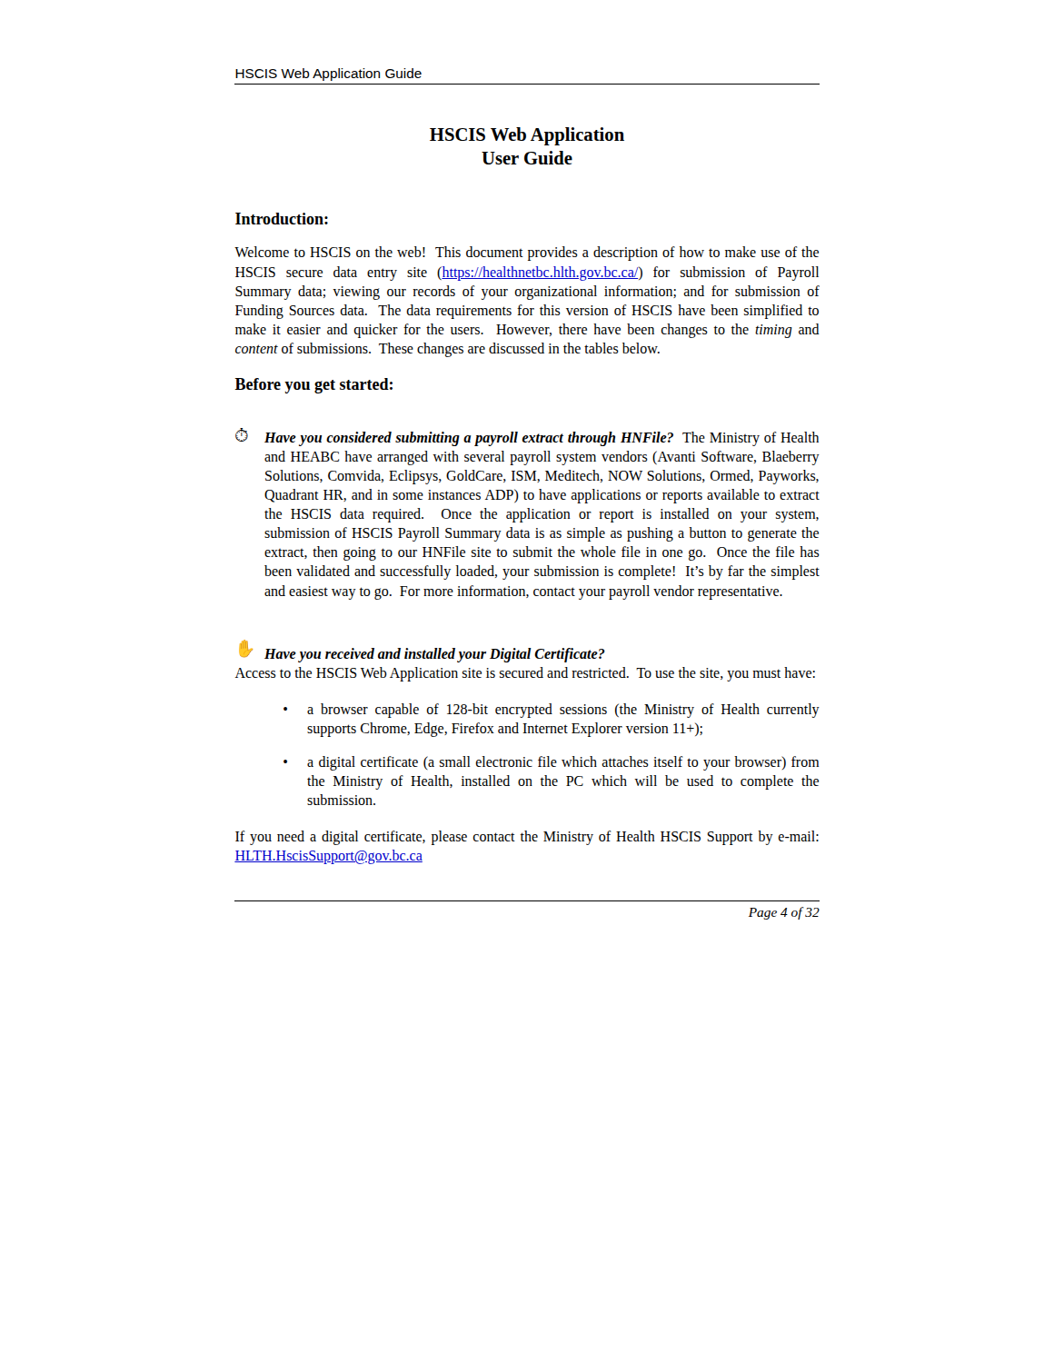HSCIS Web Application Guide
HSCIS Web Application
User Guide
Introduction:
Welcome to HSCIS on the web! This document provides a description of how to make use of the HSCIS secure data entry site (https://healthnetbc.hlth.gov.bc.ca/) for submission of Payroll Summary data; viewing our records of your organizational information; and for submission of Funding Sources data. The data requirements for this version of HSCIS have been simplified to make it easier and quicker for the users. However, there have been changes to the timing and content of submissions. These changes are discussed in the tables below.
Before you get started:
⏱Have you considered submitting a payroll extract through HNFile? The Ministry of Health and HEABC have arranged with several payroll system vendors (Avanti Software, Blaeberry Solutions, Comvida, Eclipsys, GoldCare, ISM, Meditech, NOW Solutions, Ormed, Payworks, Quadrant HR, and in some instances ADP) to have applications or reports available to extract the HSCIS data required. Once the application or report is installed on your system, submission of HSCIS Payroll Summary data is as simple as pushing a button to generate the extract, then going to our HNFile site to submit the whole file in one go. Once the file has been validated and successfully loaded, your submission is complete! It’s by far the simplest and easiest way to go. For more information, contact your payroll vendor representative.
✋Have you received and installed your Digital Certificate?
Access to the HSCIS Web Application site is secured and restricted. To use the site, you must have:
a browser capable of 128-bit encrypted sessions (the Ministry of Health currently supports Chrome, Edge, Firefox and Internet Explorer version 11+);
a digital certificate (a small electronic file which attaches itself to your browser) from the Ministry of Health, installed on the PC which will be used to complete the submission.
If you need a digital certificate, please contact the Ministry of Health HSCIS Support by e-mail: HLTH.HscisSupport@gov.bc.ca
Page 4 of 32